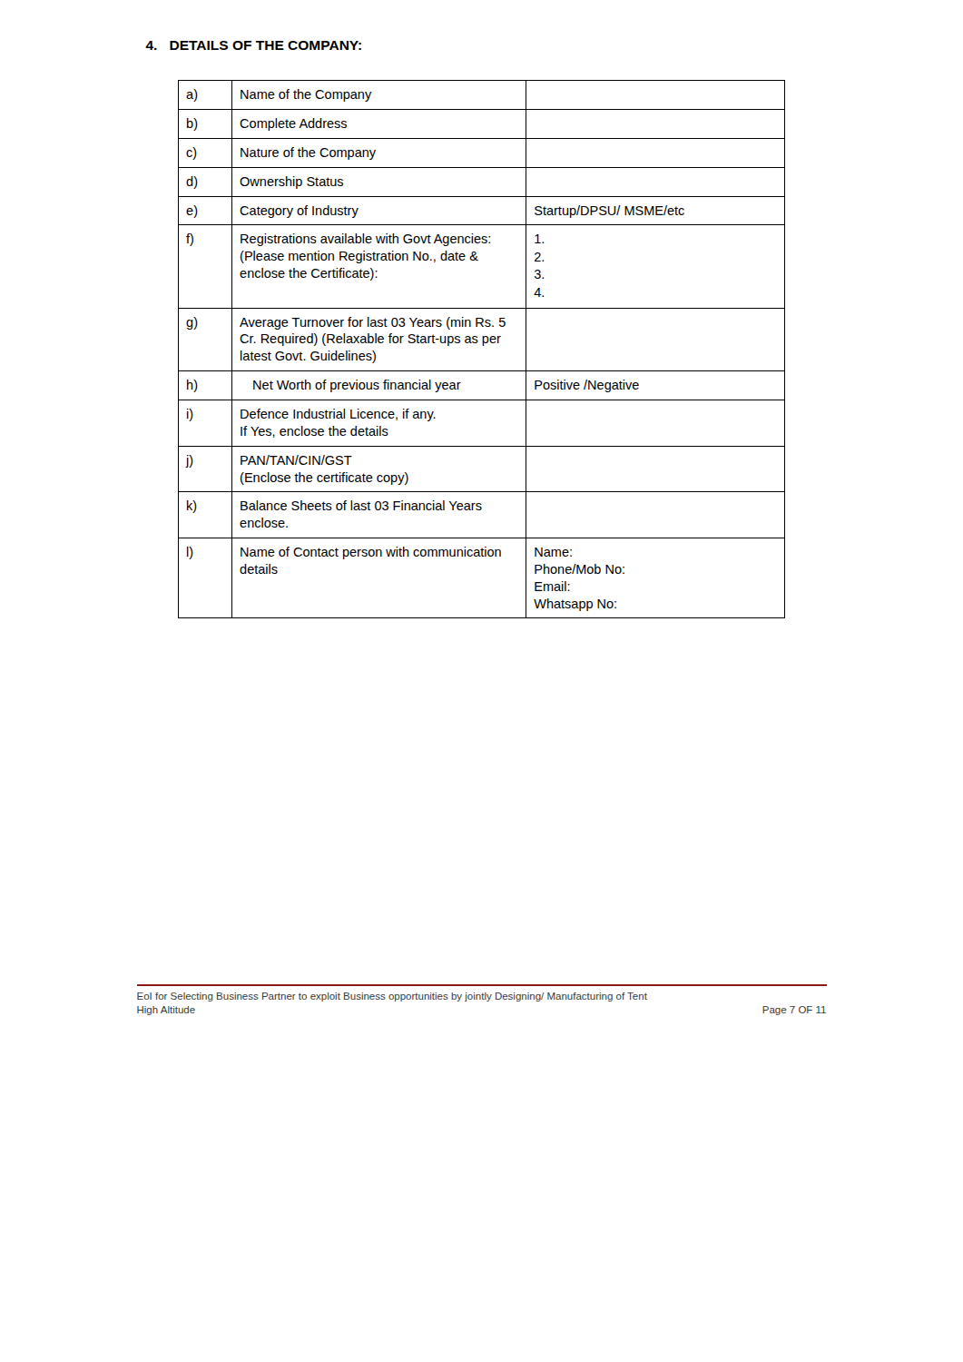4. DETAILS OF THE COMPANY:
| a) | Name of the Company | |
| b) | Complete Address | |
| c) | Nature of the Company | |
| d) | Ownership Status | |
| e) | Category of Industry | Startup/DPSU/ MSME/etc |
| f) | Registrations available with Govt Agencies: (Please mention Registration No., date & enclose the Certificate): | 1. 2. 3. 4. |
| g) | Average Turnover for last 03 Years (min Rs. 5 Cr. Required) (Relaxable for Start-ups as per latest Govt. Guidelines) | |
| h) | Net Worth of previous financial year | Positive /Negative |
| i) | Defence Industrial Licence, if any. If Yes, enclose the details | |
| j) | PAN/TAN/CIN/GST (Enclose the certificate copy) | |
| k) | Balance Sheets of last 03 Financial Years enclose. | |
| l) | Name of Contact person with communication details | Name: Phone/Mob No: Email: Whatsapp No: |
EoI for Selecting Business Partner to exploit Business opportunities by jointly Designing/ Manufacturing of Tent High Altitude Page 7 OF 11